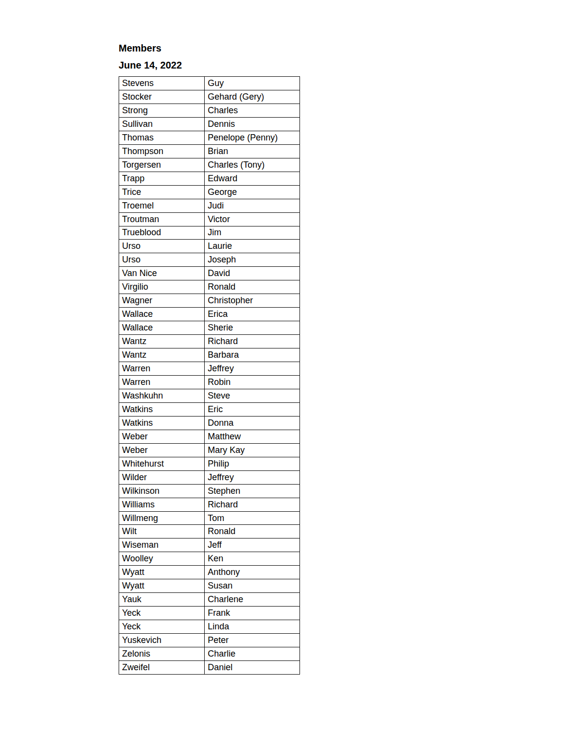Members
June 14, 2022
| Stevens | Guy |
| Stocker | Gehard (Gery) |
| Strong | Charles |
| Sullivan | Dennis |
| Thomas | Penelope (Penny) |
| Thompson | Brian |
| Torgersen | Charles (Tony) |
| Trapp | Edward |
| Trice | George |
| Troemel | Judi |
| Troutman | Victor |
| Trueblood | Jim |
| Urso | Laurie |
| Urso | Joseph |
| Van Nice | David |
| Virgilio | Ronald |
| Wagner | Christopher |
| Wallace | Erica |
| Wallace | Sherie |
| Wantz | Richard |
| Wantz | Barbara |
| Warren | Jeffrey |
| Warren | Robin |
| Washkuhn | Steve |
| Watkins | Eric |
| Watkins | Donna |
| Weber | Matthew |
| Weber | Mary Kay |
| Whitehurst | Philip |
| Wilder | Jeffrey |
| Wilkinson | Stephen |
| Williams | Richard |
| Willmeng | Tom |
| Wilt | Ronald |
| Wiseman | Jeff |
| Woolley | Ken |
| Wyatt | Anthony |
| Wyatt | Susan |
| Yauk | Charlene |
| Yeck | Frank |
| Yeck | Linda |
| Yuskevich | Peter |
| Zelonis | Charlie |
| Zweifel | Daniel |